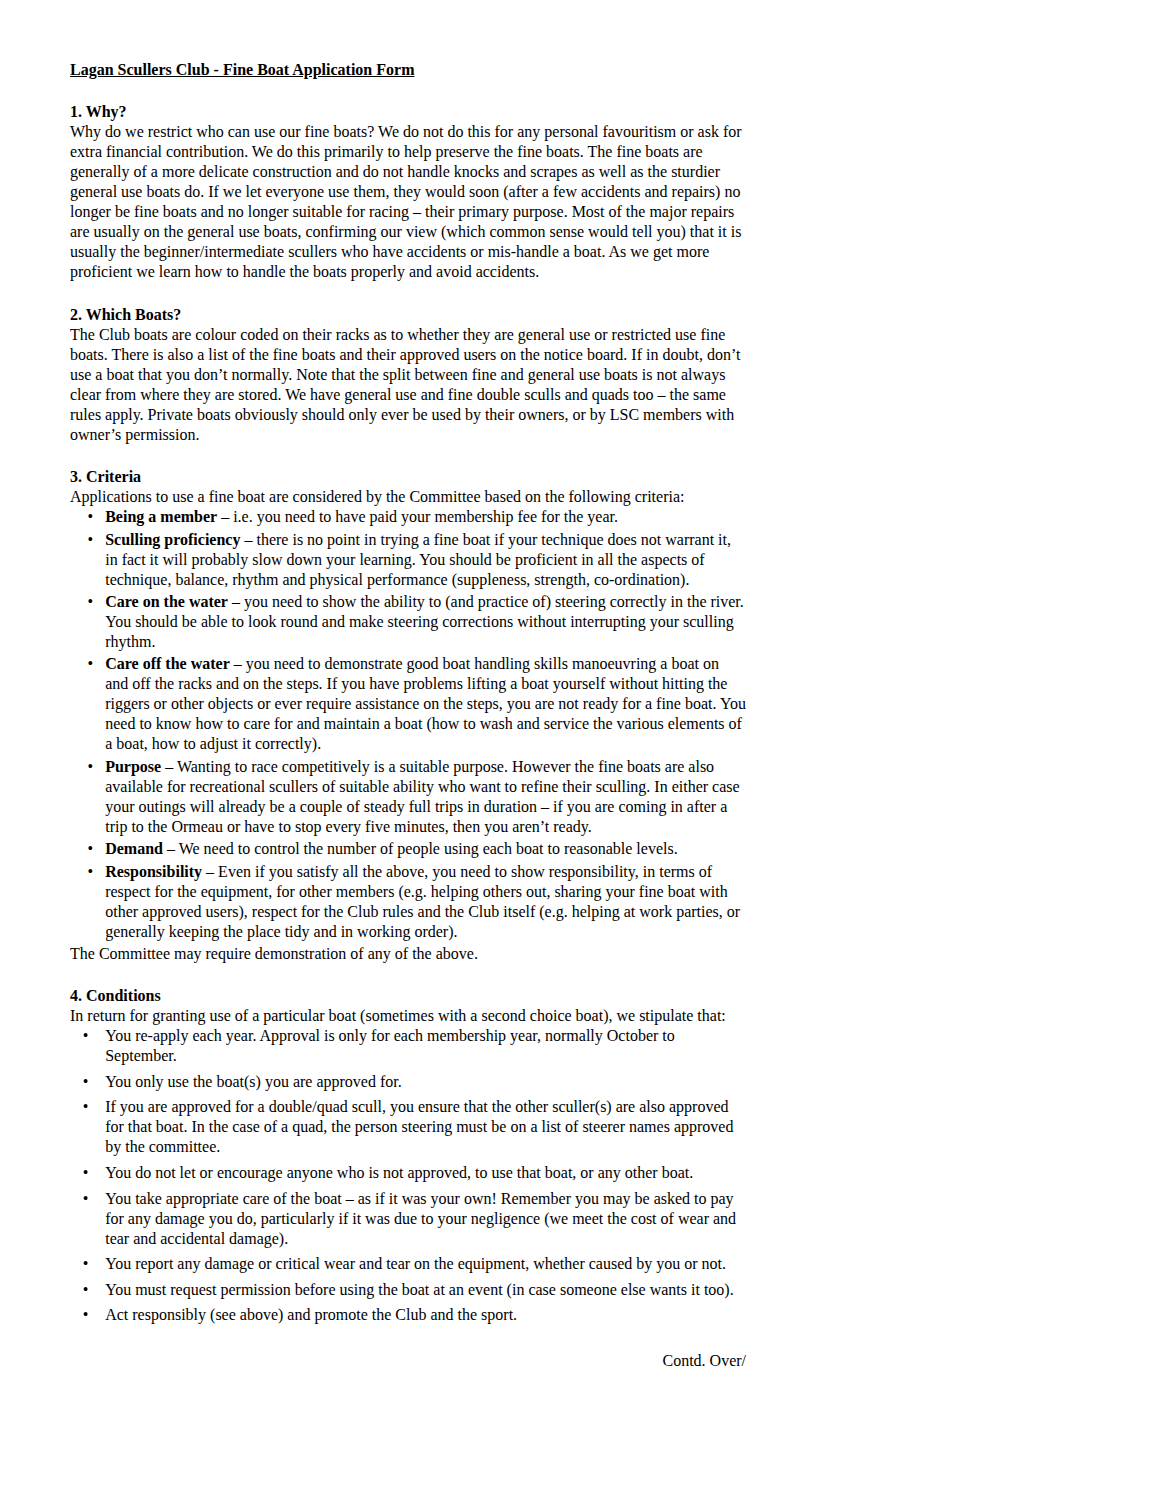Lagan Scullers Club - Fine Boat Application Form
1. Why?
Why do we restrict who can use our fine boats? We do not do this for any personal favouritism or ask for extra financial contribution. We do this primarily to help preserve the fine boats. The fine boats are generally of a more delicate construction and do not handle knocks and scrapes as well as the sturdier general use boats do. If we let everyone use them, they would soon (after a few accidents and repairs) no longer be fine boats and no longer suitable for racing – their primary purpose. Most of the major repairs are usually on the general use boats, confirming our view (which common sense would tell you) that it is usually the beginner/intermediate scullers who have accidents or mis-handle a boat. As we get more proficient we learn how to handle the boats properly and avoid accidents.
2. Which Boats?
The Club boats are colour coded on their racks as to whether they are general use or restricted use fine boats. There is also a list of the fine boats and their approved users on the notice board. If in doubt, don’t use a boat that you don’t normally. Note that the split between fine and general use boats is not always clear from where they are stored. We have general use and fine double sculls and quads too – the same rules apply. Private boats obviously should only ever be used by their owners, or by LSC members with owner’s permission.
3. Criteria
Applications to use a fine boat are considered by the Committee based on the following criteria:
Being a member – i.e. you need to have paid your membership fee for the year.
Sculling proficiency – there is no point in trying a fine boat if your technique does not warrant it, in fact it will probably slow down your learning. You should be proficient in all the aspects of technique, balance, rhythm and physical performance (suppleness, strength, co-ordination).
Care on the water – you need to show the ability to (and practice of) steering correctly in the river. You should be able to look round and make steering corrections without interrupting your sculling rhythm.
Care off the water – you need to demonstrate good boat handling skills manoeuvring a boat on and off the racks and on the steps. If you have problems lifting a boat yourself without hitting the riggers or other objects or ever require assistance on the steps, you are not ready for a fine boat. You need to know how to care for and maintain a boat (how to wash and service the various elements of a boat, how to adjust it correctly).
Purpose – Wanting to race competitively is a suitable purpose. However the fine boats are also available for recreational scullers of suitable ability who want to refine their sculling. In either case your outings will already be a couple of steady full trips in duration – if you are coming in after a trip to the Ormeau or have to stop every five minutes, then you aren’t ready.
Demand – We need to control the number of people using each boat to reasonable levels.
Responsibility – Even if you satisfy all the above, you need to show responsibility, in terms of respect for the equipment, for other members (e.g. helping others out, sharing your fine boat with other approved users), respect for the Club rules and the Club itself (e.g. helping at work parties, or generally keeping the place tidy and in working order).
The Committee may require demonstration of any of the above.
4. Conditions
In return for granting use of a particular boat (sometimes with a second choice boat), we stipulate that:
You re-apply each year. Approval is only for each membership year, normally October to September.
You only use the boat(s) you are approved for.
If you are approved for a double/quad scull, you ensure that the other sculler(s) are also approved for that boat. In the case of a quad, the person steering must be on a list of steerer names approved by the committee.
You do not let or encourage anyone who is not approved, to use that boat, or any other boat.
You take appropriate care of the boat – as if it was your own! Remember you may be asked to pay for any damage you do, particularly if it was due to your negligence (we meet the cost of wear and tear and accidental damage).
You report any damage or critical wear and tear on the equipment, whether caused by you or not.
You must request permission before using the boat at an event (in case someone else wants it too).
Act responsibly (see above) and promote the Club and the sport.
Contd. Over/